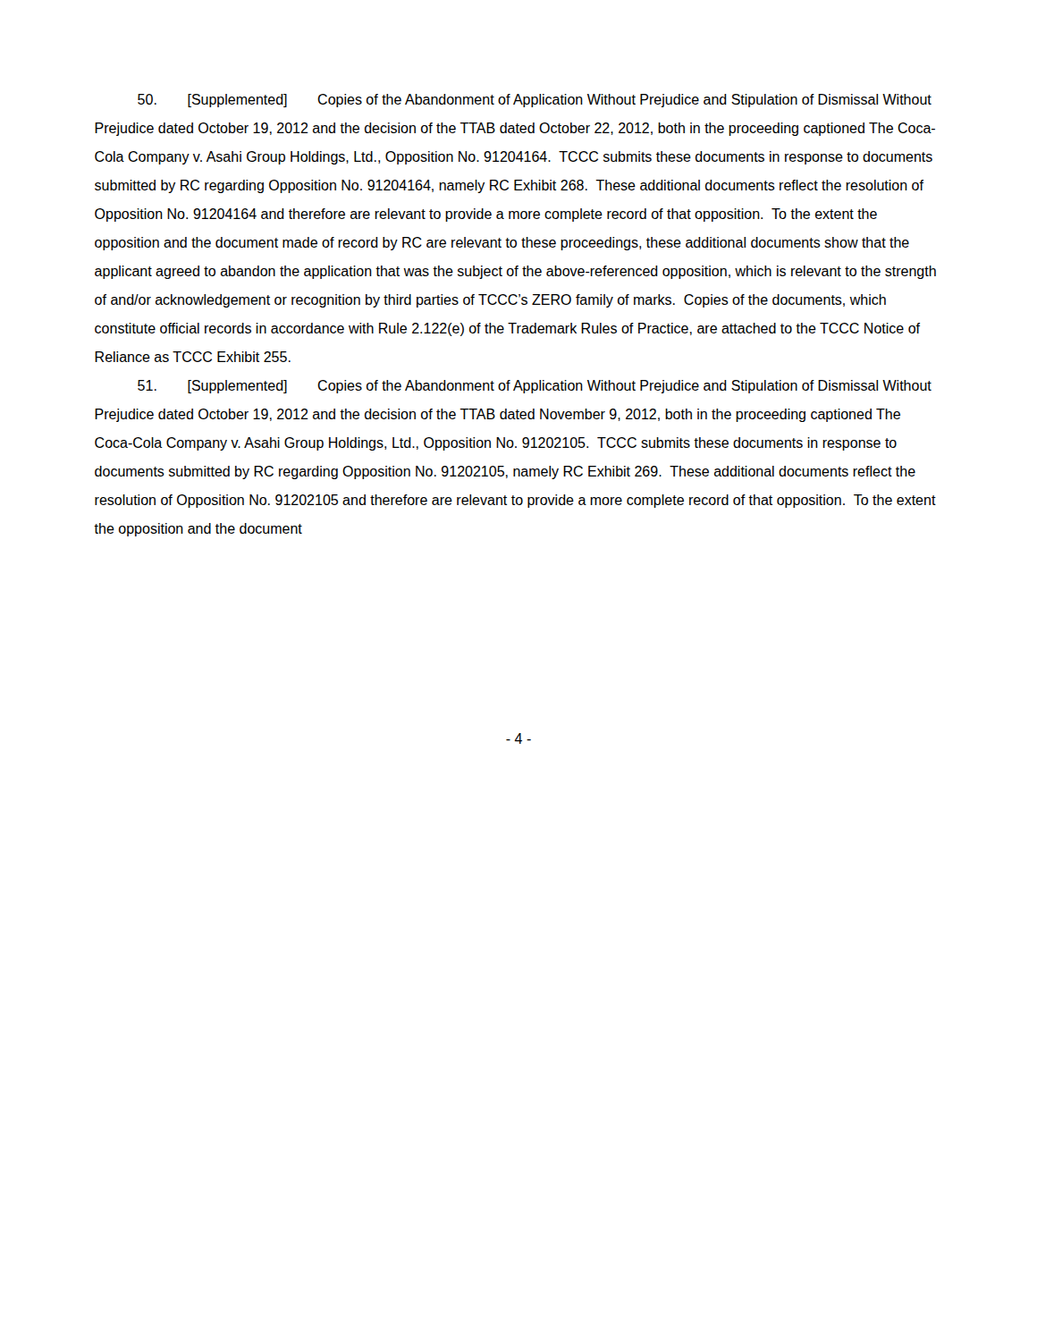50. [Supplemented] Copies of the Abandonment of Application Without Prejudice and Stipulation of Dismissal Without Prejudice dated October 19, 2012 and the decision of the TTAB dated October 22, 2012, both in the proceeding captioned The Coca-Cola Company v. Asahi Group Holdings, Ltd., Opposition No. 91204164. TCCC submits these documents in response to documents submitted by RC regarding Opposition No. 91204164, namely RC Exhibit 268. These additional documents reflect the resolution of Opposition No. 91204164 and therefore are relevant to provide a more complete record of that opposition. To the extent the opposition and the document made of record by RC are relevant to these proceedings, these additional documents show that the applicant agreed to abandon the application that was the subject of the above-referenced opposition, which is relevant to the strength of and/or acknowledgement or recognition by third parties of TCCC’s ZERO family of marks. Copies of the documents, which constitute official records in accordance with Rule 2.122(e) of the Trademark Rules of Practice, are attached to the TCCC Notice of Reliance as TCCC Exhibit 255.
51. [Supplemented] Copies of the Abandonment of Application Without Prejudice and Stipulation of Dismissal Without Prejudice dated October 19, 2012 and the decision of the TTAB dated November 9, 2012, both in the proceeding captioned The Coca-Cola Company v. Asahi Group Holdings, Ltd., Opposition No. 91202105. TCCC submits these documents in response to documents submitted by RC regarding Opposition No. 91202105, namely RC Exhibit 269. These additional documents reflect the resolution of Opposition No. 91202105 and therefore are relevant to provide a more complete record of that opposition. To the extent the opposition and the document
- 4 -